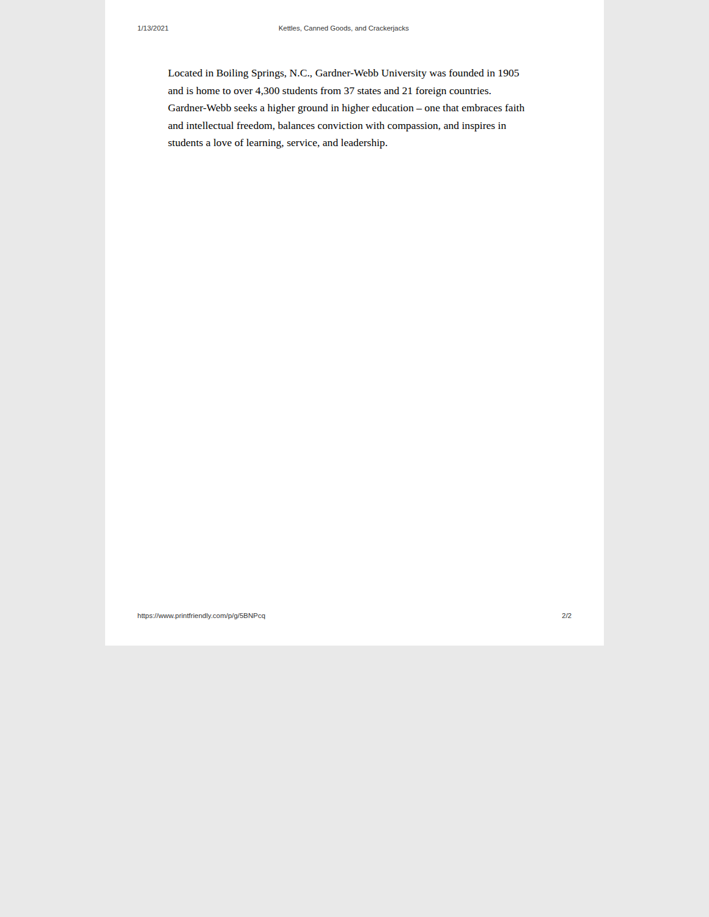1/13/2021 Kettles, Canned Goods, and Crackerjacks
Located in Boiling Springs, N.C., Gardner-Webb University was founded in 1905 and is home to over 4,300 students from 37 states and 21 foreign countries. Gardner-Webb seeks a higher ground in higher education – one that embraces faith and intellectual freedom, balances conviction with compassion, and inspires in students a love of learning, service, and leadership.
https://www.printfriendly.com/p/g/5BNPcq 2/2